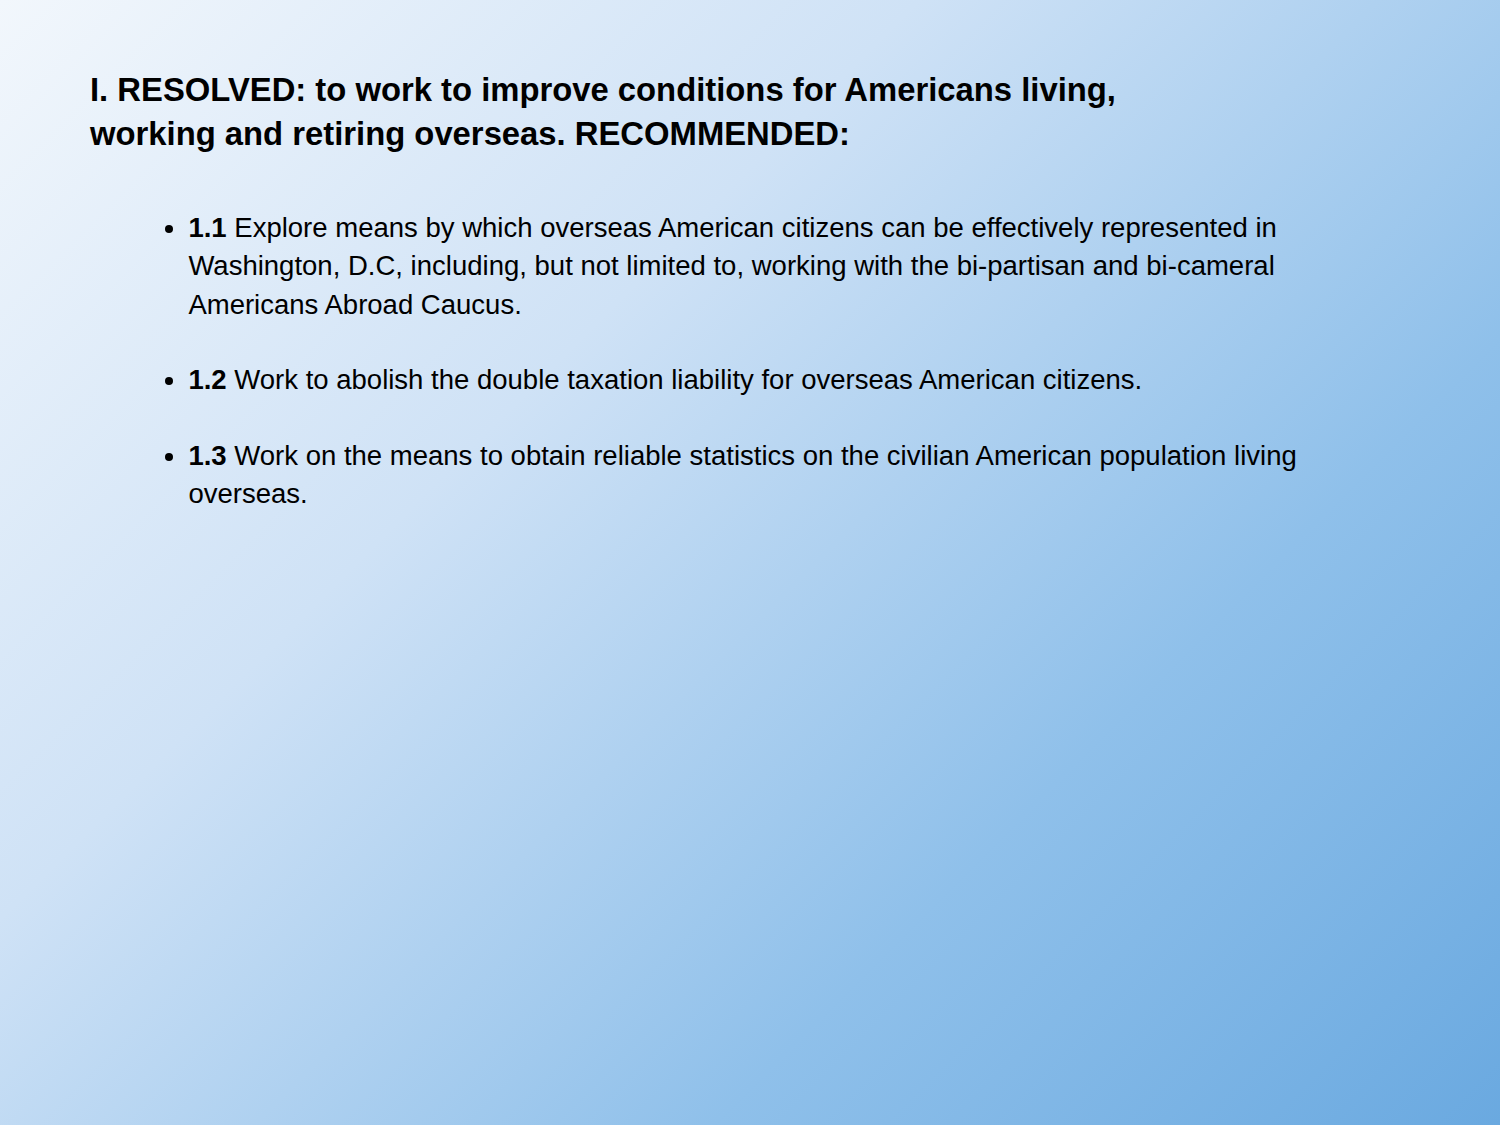I. RESOLVED: to work to improve conditions for Americans living, working and retiring overseas. RECOMMENDED:
1.1 Explore means by which overseas American citizens can be effectively represented in Washington, D.C, including, but not limited to, working with the bi-partisan and bi-cameral Americans Abroad Caucus.
1.2 Work to abolish the double taxation liability for overseas American citizens.
1.3 Work on the means to obtain reliable statistics on the civilian American population living overseas.